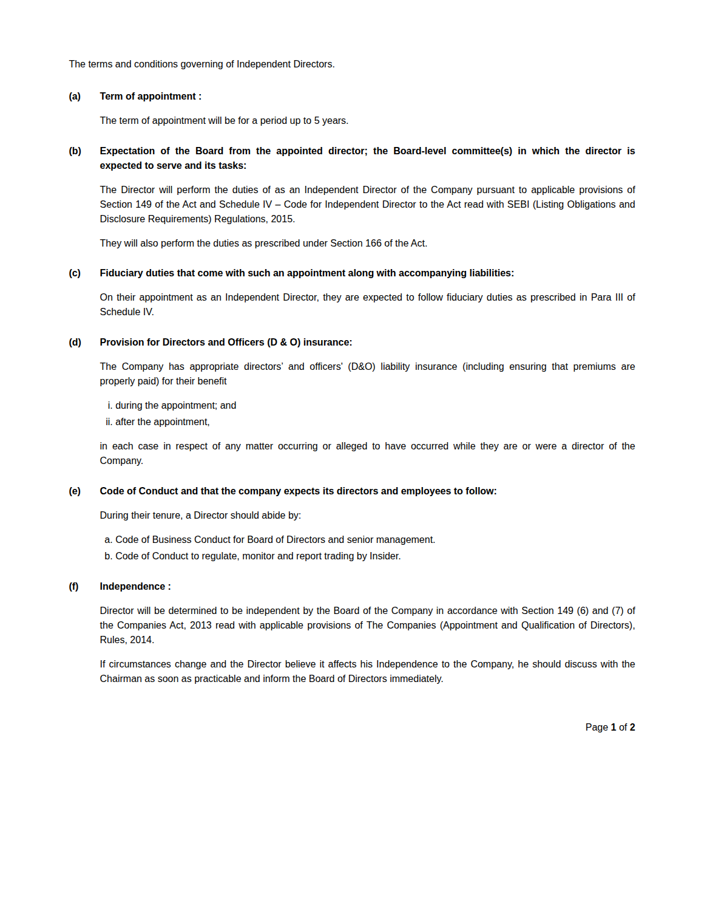The terms and conditions governing of Independent Directors.
(a) Term of appointment :
The term of appointment will be for a period up to 5 years.
(b) Expectation of the Board from the appointed director; the Board-level committee(s) in which the director is expected to serve and its tasks:
The Director will perform the duties of as an Independent Director of the Company pursuant to applicable provisions of Section 149 of the Act and Schedule IV – Code for Independent Director to the Act read with SEBI (Listing Obligations and Disclosure Requirements) Regulations, 2015.
They will also perform the duties as prescribed under Section 166 of the Act.
(c) Fiduciary duties that come with such an appointment along with accompanying liabilities:
On their appointment as an Independent Director, they are expected to follow fiduciary duties as prescribed in Para III of Schedule IV.
(d) Provision for Directors and Officers (D & O) insurance:
The Company has appropriate directors’ and officers' (D&O) liability insurance (including ensuring that premiums are properly paid) for their benefit
during the appointment; and
after the appointment,
in each case in respect of any matter occurring or alleged to have occurred while they are or were a director of the Company.
(e) Code of Conduct and that the company expects its directors and employees to follow:
During their tenure, a Director should abide by:
Code of Business Conduct for Board of Directors and senior management.
Code of Conduct to regulate, monitor and report trading by Insider.
(f) Independence :
Director will be determined to be independent by the Board of the Company in accordance with Section 149 (6) and (7) of the Companies Act, 2013 read with applicable provisions of The Companies (Appointment and Qualification of Directors), Rules, 2014.
If circumstances change and the Director believe it affects his Independence to the Company, he should discuss with the Chairman as soon as practicable and inform the Board of Directors immediately.
Page 1 of 2